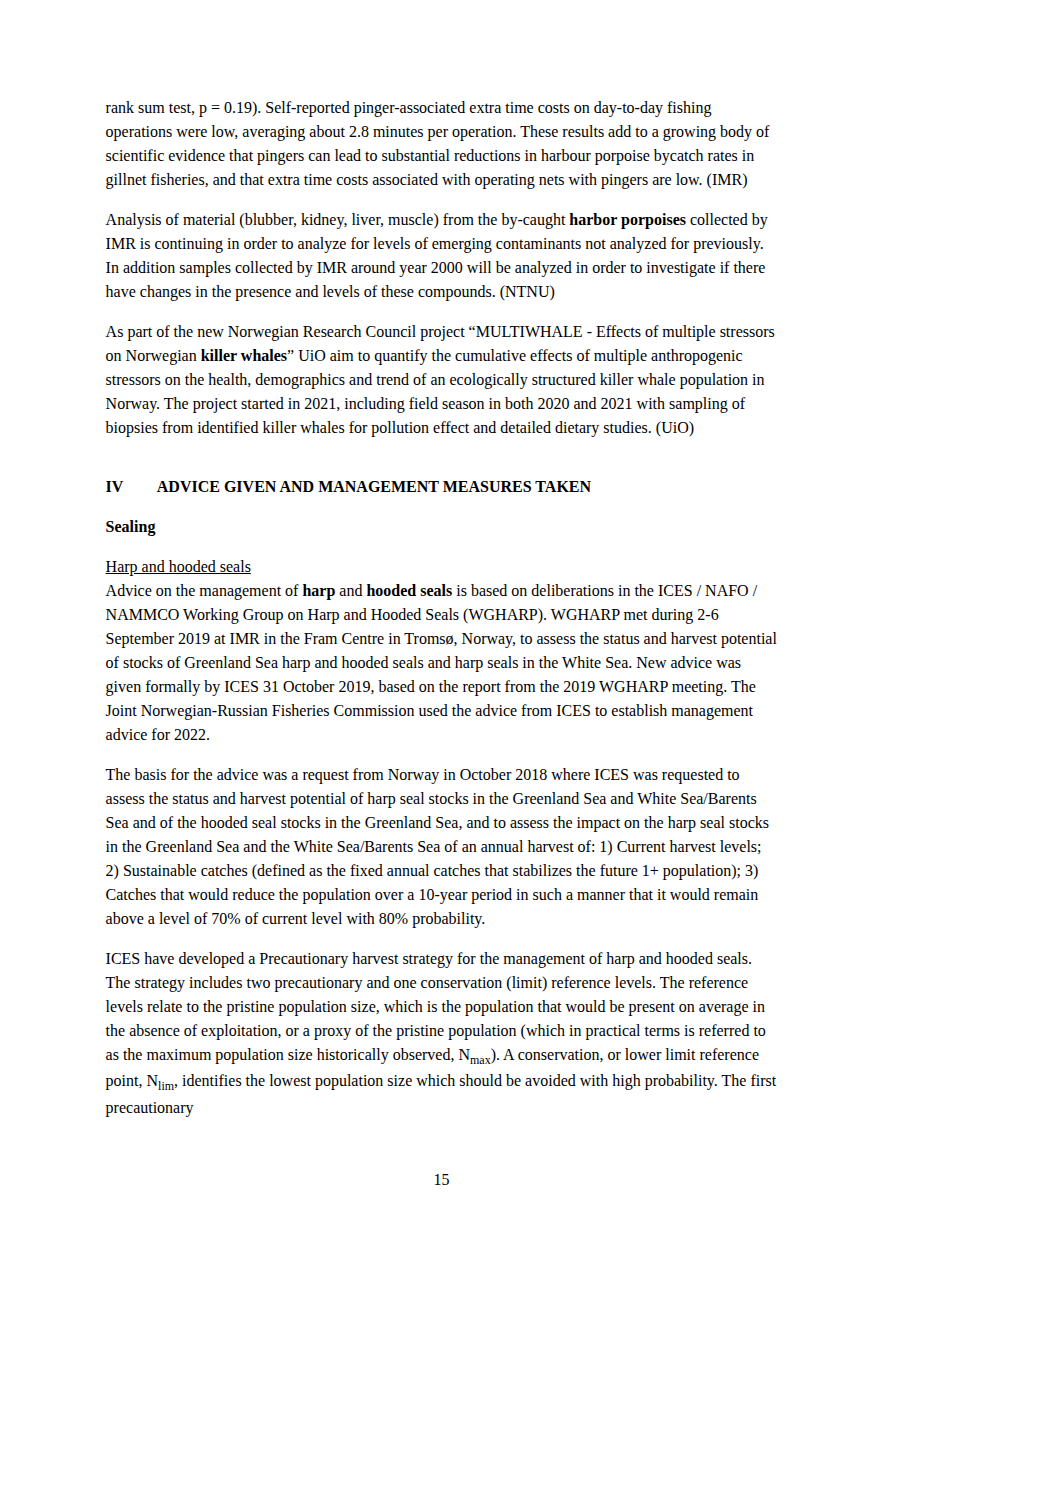rank sum test, p = 0.19). Self-reported pinger-associated extra time costs on day-to-day fishing operations were low, averaging about 2.8 minutes per operation. These results add to a growing body of scientific evidence that pingers can lead to substantial reductions in harbour porpoise bycatch rates in gillnet fisheries, and that extra time costs associated with operating nets with pingers are low. (IMR)
Analysis of material (blubber, kidney, liver, muscle) from the by-caught harbor porpoises collected by IMR is continuing in order to analyze for levels of emerging contaminants not analyzed for previously. In addition samples collected by IMR around year 2000 will be analyzed in order to investigate if there have changes in the presence and levels of these compounds. (NTNU)
As part of the new Norwegian Research Council project “MULTIWHALE - Effects of multiple stressors on Norwegian killer whales” UiO aim to quantify the cumulative effects of multiple anthropogenic stressors on the health, demographics and trend of an ecologically structured killer whale population in Norway. The project started in 2021, including field season in both 2020 and 2021 with sampling of biopsies from identified killer whales for pollution effect and detailed dietary studies. (UiO)
IVADVICE GIVEN AND MANAGEMENT MEASURES TAKEN
Sealing
Harp and hooded seals
Advice on the management of harp and hooded seals is based on deliberations in the ICES / NAFO / NAMMCO Working Group on Harp and Hooded Seals (WGHARP). WGHARP met during 2-6 September 2019 at IMR in the Fram Centre in Tromsø, Norway, to assess the status and harvest potential of stocks of Greenland Sea harp and hooded seals and harp seals in the White Sea. New advice was given formally by ICES 31 October 2019, based on the report from the 2019 WGHARP meeting. The Joint Norwegian-Russian Fisheries Commission used the advice from ICES to establish management advice for 2022.
The basis for the advice was a request from Norway in October 2018 where ICES was requested to assess the status and harvest potential of harp seal stocks in the Greenland Sea and White Sea/Barents Sea and of the hooded seal stocks in the Greenland Sea, and to assess the impact on the harp seal stocks in the Greenland Sea and the White Sea/Barents Sea of an annual harvest of: 1) Current harvest levels; 2) Sustainable catches (defined as the fixed annual catches that stabilizes the future 1+ population); 3) Catches that would reduce the population over a 10-year period in such a manner that it would remain above a level of 70% of current level with 80% probability.
ICES have developed a Precautionary harvest strategy for the management of harp and hooded seals. The strategy includes two precautionary and one conservation (limit) reference levels. The reference levels relate to the pristine population size, which is the population that would be present on average in the absence of exploitation, or a proxy of the pristine population (which in practical terms is referred to as the maximum population size historically observed, Nmax). A conservation, or lower limit reference point, Nlim, identifies the lowest population size which should be avoided with high probability. The first precautionary
15